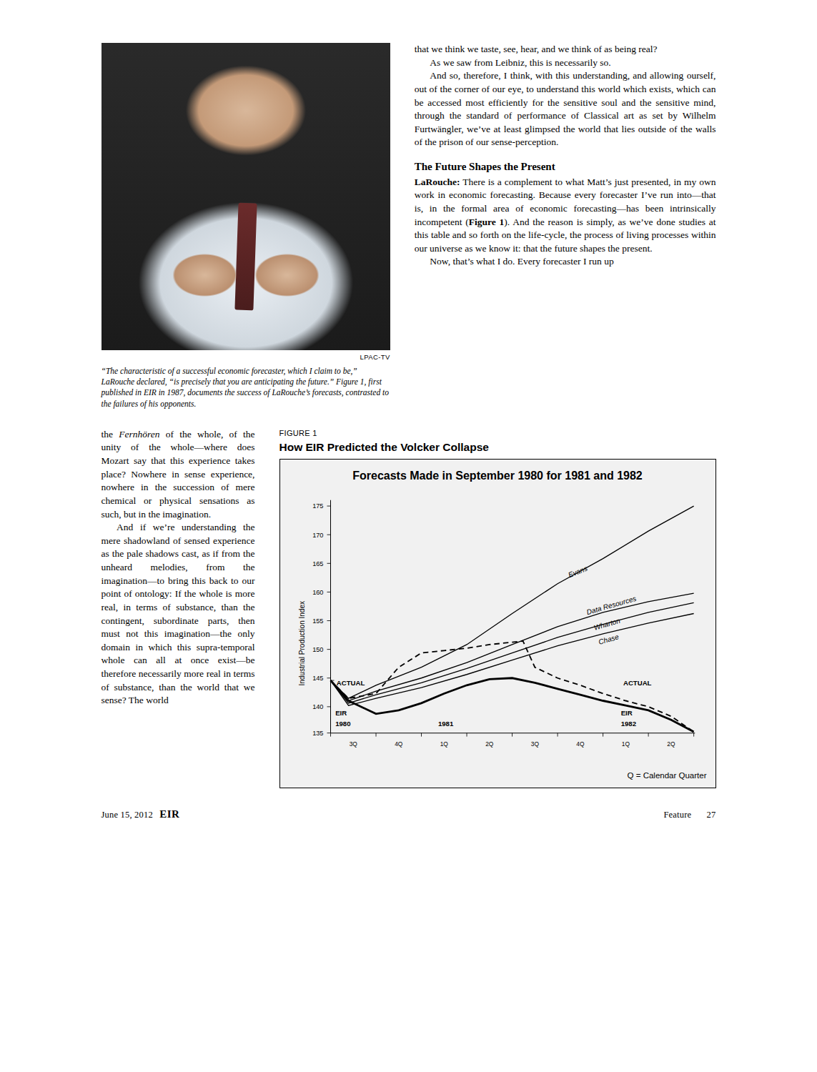LPAC-TV
“The characteristic of a successful economic forecaster, which I claim to be,” LaRouche declared, “is precisely that you are anticipating the future.” Figure 1, first published in EIR in 1987, documents the success of LaRouche’s forecasts, contrasted to the failures of his opponents.
that we think we taste, see, hear, and we think of as being real?
As we saw from Leibniz, this is necessarily so.
And so, therefore, I think, with this understanding, and allowing ourself, out of the corner of our eye, to understand this world which exists, which can be accessed most efficiently for the sensitive soul and the sensitive mind, through the standard of performance of Classical art as set by Wilhelm Furtwängler, we’ve at least glimpsed the world that lies outside of the walls of the prison of our sense-perception.
The Future Shapes the Present
LaRouche: There is a complement to what Matt’s just presented, in my own work in economic forecasting. Because every forecaster I’ve run into—that is, in the formal area of economic forecasting—has been intrinsically incompetent (Figure 1). And the reason is simply, as we’ve done studies at this table and so forth on the life-cycle, the process of living processes within our universe as we know it: that the future shapes the present.
Now, that’s what I do. Every forecaster I run up
the Fernhören of the whole, of the unity of the whole—where does Mozart say that this experience takes place? Nowhere in sense experience, nowhere in the succession of mere chemical or physical sensations as such, but in the imagination.
And if we’re understanding the mere shadowland of sensed experience as the pale shadows cast, as if from the unheard melodies, from the imagination—to bring this back to our point of ontology: If the whole is more real, in terms of substance, than the contingent, subordinate parts, then must not this imagination—the only domain in which this supra-temporal whole can all at once exist—be therefore necessarily more real in terms of substance, than the world that we sense? The world
FIGURE 1
How EIR Predicted the Volcker Collapse
Forecasts Made in September 1980 for 1981 and 1982
175 170 165 160 155 150 145 140 135 Industrial Production Index 3Q 4Q 1Q 2Q 3Q 4Q 1Q 2Q 1980 1981 1982 EIR EIR ACTUAL ACTUAL Evans Data Resources Wharton Chase
Q = Calendar Quarter
June 15, 2012 EIR
Feature 27